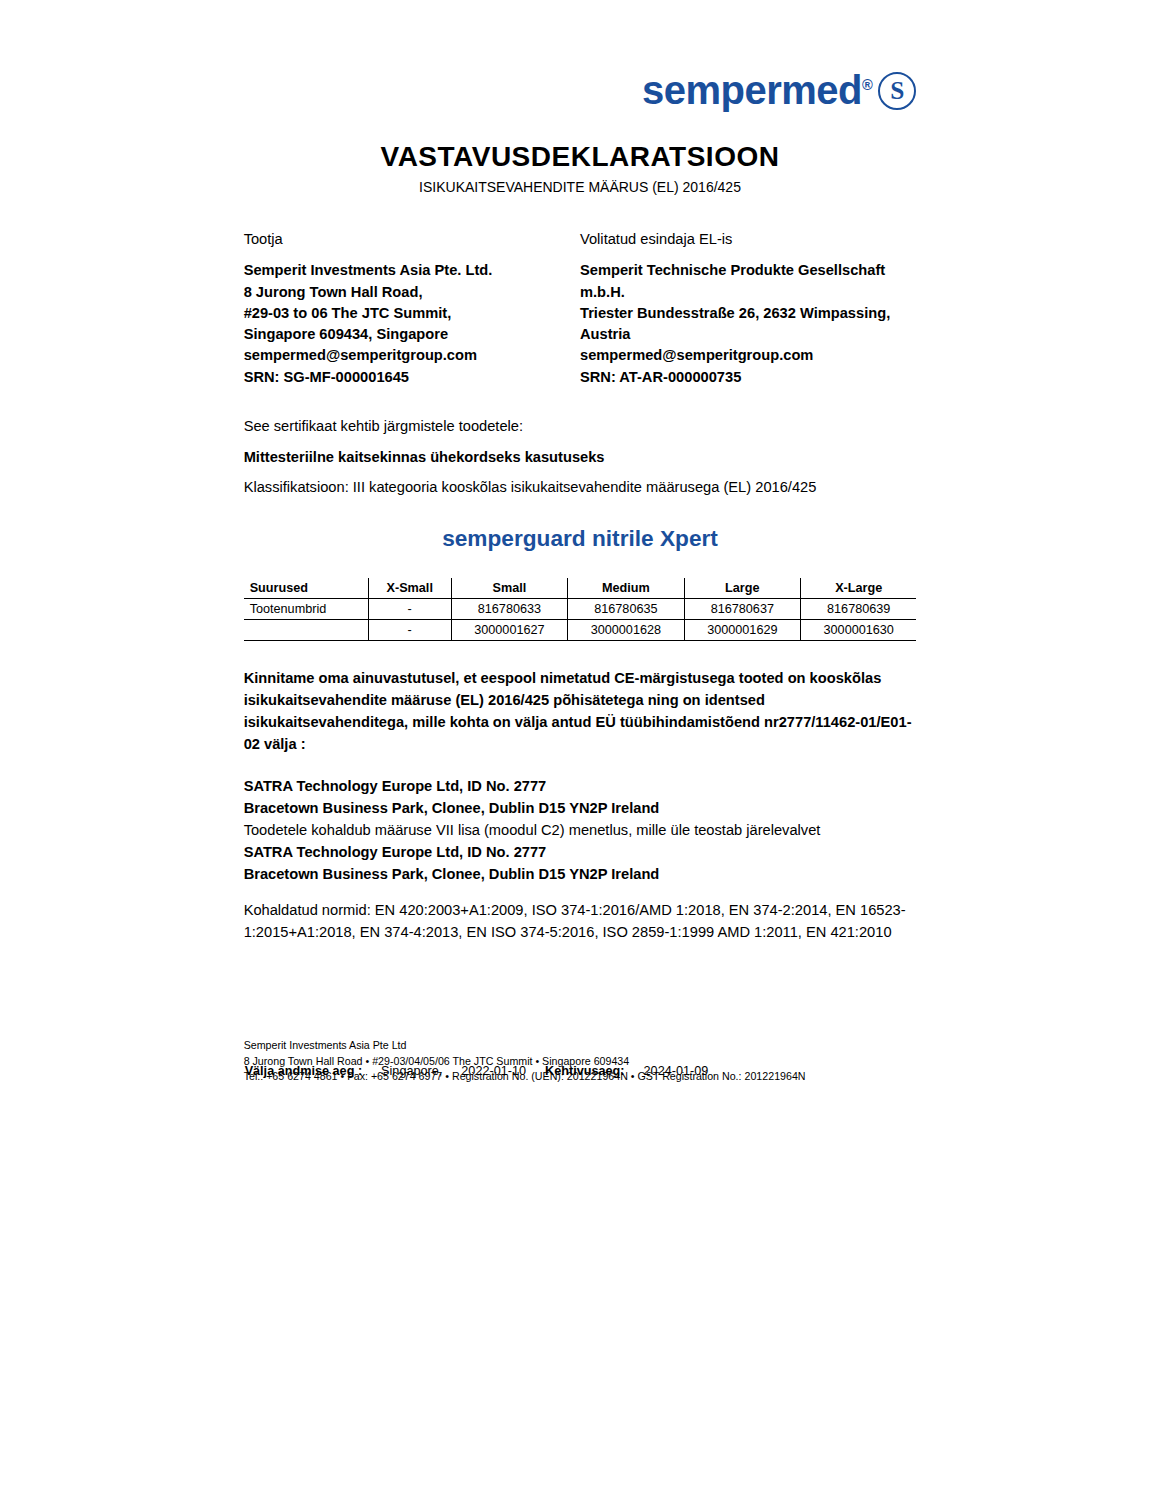sempermed®S
VASTAVUSDEKLARATSIOON
ISIKUKAITSEVAHENDITE MÄÄRUS (EL) 2016/425
| Tootja Semperit Investments Asia Pte. Ltd. 8 Jurong Town Hall Road, #29-03 to 06 The JTC Summit, Singapore 609434, Singapore sempermed@semperitgroup.com SRN: SG-MF-000001645 | Volitatud esindaja EL-is Semperit Technische Produkte Gesellschaft m.b.H. Triester Bundesstraße 26, 2632 Wimpassing, Austria sempermed@semperitgroup.com SRN: AT-AR-000000735 |
See sertifikaat kehtib järgmistele toodetele:
Mittesteriilne kaitsekinnas ühekordseks kasutuseks
Klassifikatsioon: III kategooria kooskõlas isikukaitsevahendite määrusega (EL) 2016/425
semperguard nitrile Xpert
| Suurused | X-Small | Small | Medium | Large | X-Large |
| --- | --- | --- | --- | --- | --- |
| Tootenumbrid | - | 816780633 | 816780635 | 816780637 | 816780639 |
| | - | 3000001627 | 3000001628 | 3000001629 | 3000001630 |
Kinnitame oma ainuvastutusel, et eespool nimetatud CE-märgistusega tooted on kooskõlas isikukaitsevahendite määruse (EL) 2016/425 põhisätetega ning on identsed isikukaitsevahenditega, mille kohta on välja antud EÜ tüübihindamistõend nr2777/11462-01/E01-02 välja :
SATRA Technology Europe Ltd, ID No. 2777
Bracetown Business Park, Clonee, Dublin D15 YN2P Ireland
Toodetele kohaldub määruse VII lisa (moodul C2) menetlus, mille üle teostab järelevalvet
SATRA Technology Europe Ltd, ID No. 2777
Bracetown Business Park, Clonee, Dublin D15 YN2P Ireland
Kohaldatud normid: EN 420:2003+A1:2009, ISO 374-1:2016/AMD 1:2018, EN 374-2:2014, EN 16523-1:2015+A1:2018, EN 374-4:2013, EN ISO 374-5:2016, ISO 2859-1:1999 AMD 1:2011, EN 421:2010
| Välja andmise aeg : | Singapore, | 2022-01-10 | Kehtivusaeg: | 2024-01-09 |
Semperit Investments Asia Pte Ltd
8 Jurong Town Hall Road • #29-03/04/05/06 The JTC Summit • Singapore 609434
Tel.: +65 6274 4861 • Fax: +65 6274 6977 • Registration No. (UEN): 201221964N • GST Registration No.: 201221964N